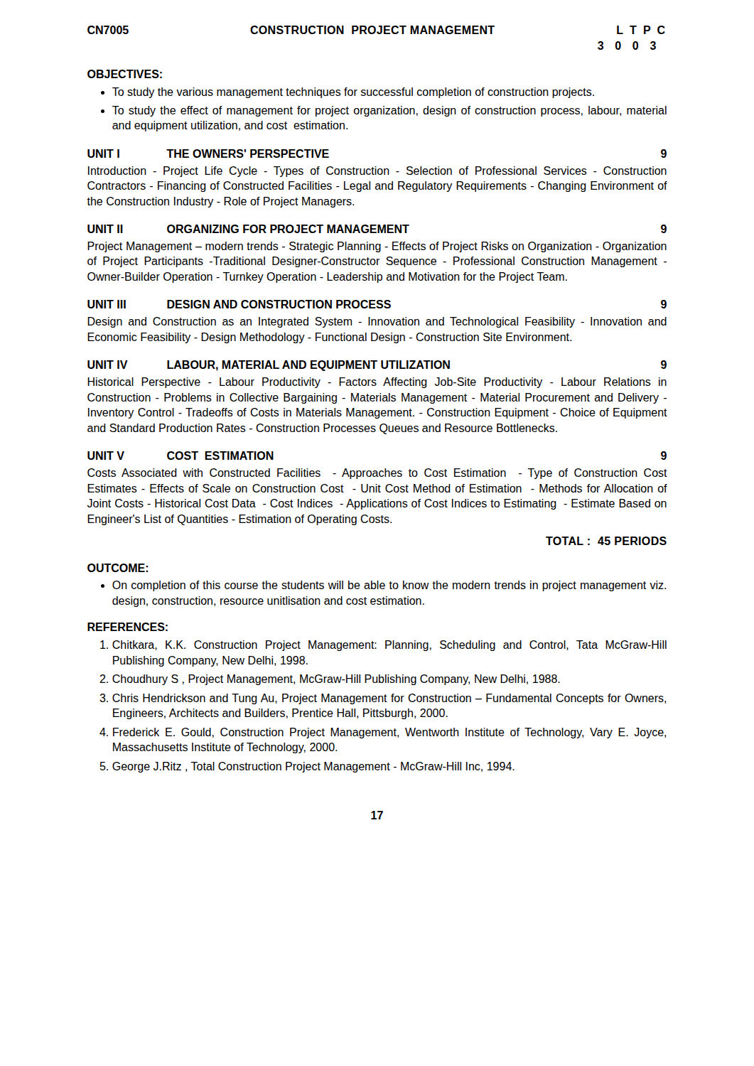CN7005 CONSTRUCTION PROJECT MANAGEMENT L T P C
3 0 0 3
OBJECTIVES:
To study the various management techniques for successful completion of construction projects.
To study the effect of management for project organization, design of construction process, labour, material and equipment utilization, and cost estimation.
UNIT I THE OWNERS' PERSPECTIVE 9
Introduction - Project Life Cycle - Types of Construction - Selection of Professional Services - Construction Contractors - Financing of Constructed Facilities - Legal and Regulatory Requirements - Changing Environment of the Construction Industry - Role of Project Managers.
UNIT II ORGANIZING FOR PROJECT MANAGEMENT 9
Project Management – modern trends - Strategic Planning - Effects of Project Risks on Organization - Organization of Project Participants -Traditional Designer-Constructor Sequence - Professional Construction Management - Owner-Builder Operation - Turnkey Operation - Leadership and Motivation for the Project Team.
UNIT III DESIGN AND CONSTRUCTION PROCESS 9
Design and Construction as an Integrated System - Innovation and Technological Feasibility - Innovation and Economic Feasibility - Design Methodology - Functional Design - Construction Site Environment.
UNIT IV LABOUR, MATERIAL AND EQUIPMENT UTILIZATION 9
Historical Perspective - Labour Productivity - Factors Affecting Job-Site Productivity - Labour Relations in Construction - Problems in Collective Bargaining - Materials Management - Material Procurement and Delivery - Inventory Control - Tradeoffs of Costs in Materials Management. - Construction Equipment - Choice of Equipment and Standard Production Rates - Construction Processes Queues and Resource Bottlenecks.
UNIT V COST ESTIMATION 9
Costs Associated with Constructed Facilities - Approaches to Cost Estimation - Type of Construction Cost Estimates - Effects of Scale on Construction Cost - Unit Cost Method of Estimation - Methods for Allocation of Joint Costs - Historical Cost Data - Cost Indices - Applications of Cost Indices to Estimating - Estimate Based on Engineer's List of Quantities - Estimation of Operating Costs.
TOTAL : 45 PERIODS
OUTCOME:
On completion of this course the students will be able to know the modern trends in project management viz. design, construction, resource unitlisation and cost estimation.
REFERENCES:
Chitkara, K.K. Construction Project Management: Planning, Scheduling and Control, Tata McGraw-Hill Publishing Company, New Delhi, 1998.
Choudhury S , Project Management, McGraw-Hill Publishing Company, New Delhi, 1988.
Chris Hendrickson and Tung Au, Project Management for Construction – Fundamental Concepts for Owners, Engineers, Architects and Builders, Prentice Hall, Pittsburgh, 2000.
Frederick E. Gould, Construction Project Management, Wentworth Institute of Technology, Vary E. Joyce, Massachusetts Institute of Technology, 2000.
George J.Ritz , Total Construction Project Management - McGraw-Hill Inc, 1994.
17